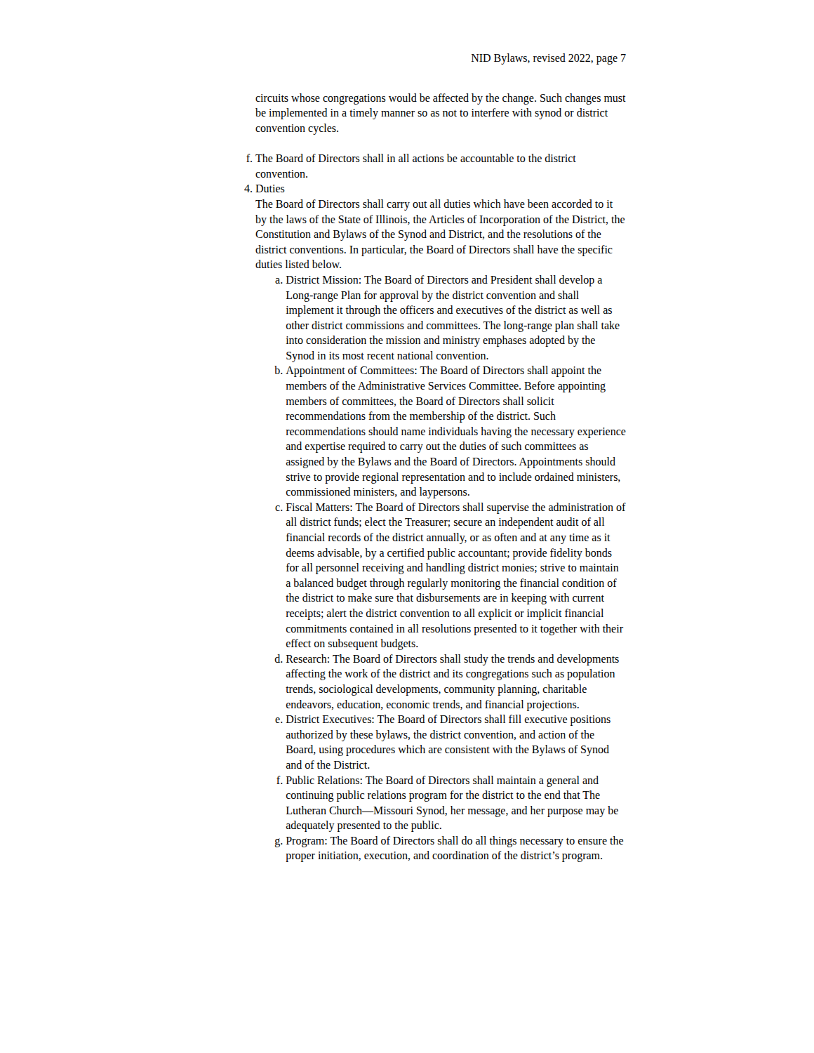NID Bylaws, revised 2022, page 7
circuits whose congregations would be affected by the change. Such changes must be implemented in a timely manner so as not to interfere with synod or district convention cycles.
The Board of Directors shall in all actions be accountable to the district convention.
Duties
The Board of Directors shall carry out all duties which have been accorded to it by the laws of the State of Illinois, the Articles of Incorporation of the District, the Constitution and Bylaws of the Synod and District, and the resolutions of the district conventions. In particular, the Board of Directors shall have the specific duties listed below.
District Mission: The Board of Directors and President shall develop a Long-range Plan for approval by the district convention and shall implement it through the officers and executives of the district as well as other district commissions and committees. The long-range plan shall take into consideration the mission and ministry emphases adopted by the Synod in its most recent national convention.
Appointment of Committees: The Board of Directors shall appoint the members of the Administrative Services Committee. Before appointing members of committees, the Board of Directors shall solicit recommendations from the membership of the district. Such recommendations should name individuals having the necessary experience and expertise required to carry out the duties of such committees as assigned by the Bylaws and the Board of Directors. Appointments should strive to provide regional representation and to include ordained ministers, commissioned ministers, and laypersons.
Fiscal Matters: The Board of Directors shall supervise the administration of all district funds; elect the Treasurer; secure an independent audit of all financial records of the district annually, or as often and at any time as it deems advisable, by a certified public accountant; provide fidelity bonds for all personnel receiving and handling district monies; strive to maintain a balanced budget through regularly monitoring the financial condition of the district to make sure that disbursements are in keeping with current receipts; alert the district convention to all explicit or implicit financial commitments contained in all resolutions presented to it together with their effect on subsequent budgets.
Research: The Board of Directors shall study the trends and developments affecting the work of the district and its congregations such as population trends, sociological developments, community planning, charitable endeavors, education, economic trends, and financial projections.
District Executives: The Board of Directors shall fill executive positions authorized by these bylaws, the district convention, and action of the Board, using procedures which are consistent with the Bylaws of Synod and of the District.
Public Relations: The Board of Directors shall maintain a general and continuing public relations program for the district to the end that The Lutheran Church—Missouri Synod, her message, and her purpose may be adequately presented to the public.
Program: The Board of Directors shall do all things necessary to ensure the proper initiation, execution, and coordination of the district’s program.